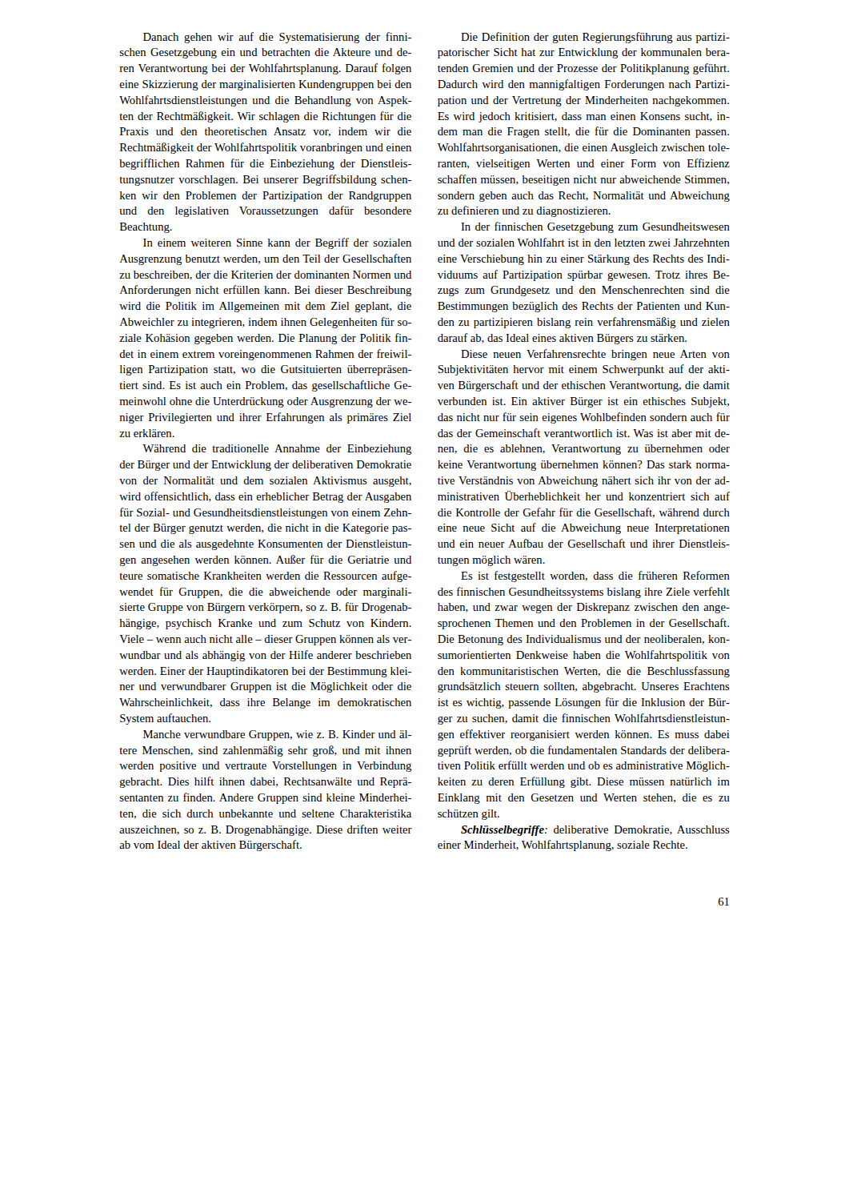Danach gehen wir auf die Systematisierung der finnischen Gesetzgebung ein und betrachten die Akteure und deren Verantwortung bei der Wohlfahrtsplanung. Darauf folgen eine Skizzierung der marginalisierten Kundengruppen bei den Wohlfahrtsdienstleistungen und die Behandlung von Aspekten der Rechtmäßigkeit. Wir schlagen die Richtungen für die Praxis und den theoretischen Ansatz vor, indem wir die Rechtmäßigkeit der Wohlfahrtspolitik voranbringen und einen begrifflichen Rahmen für die Einbeziehung der Dienstleistungsnutzer vorschlagen. Bei unserer Begriffsbildung schenken wir den Problemen der Partizipation der Randgruppen und den legislativen Voraussetzungen dafür besondere Beachtung.
In einem weiteren Sinne kann der Begriff der sozialen Ausgrenzung benutzt werden, um den Teil der Gesellschaften zu beschreiben, der die Kriterien der dominanten Normen und Anforderungen nicht erfüllen kann. Bei dieser Beschreibung wird die Politik im Allgemeinen mit dem Ziel geplant, die Abweichler zu integrieren, indem ihnen Gelegenheiten für soziale Kohäsion gegeben werden. Die Planung der Politik findet in einem extrem voreingenommenen Rahmen der freiwilligen Partizipation statt, wo die Gutsituierten überrepräsentiert sind. Es ist auch ein Problem, das gesellschaftliche Gemeinwohl ohne die Unterdrückung oder Ausgrenzung der weniger Privilegierten und ihrer Erfahrungen als primäres Ziel zu erklären.
Während die traditionelle Annahme der Einbeziehung der Bürger und der Entwicklung der deliberativen Demokratie von der Normalität und dem sozialen Aktivismus ausgeht, wird offensichtlich, dass ein erheblicher Betrag der Ausgaben für Sozial- und Gesundheitsdienstleistungen von einem Zehntel der Bürger genutzt werden, die nicht in die Kategorie passen und die als ausgedehnte Konsumenten der Dienstleistungen angesehen werden können. Außer für die Geriatrie und teure somatische Krankheiten werden die Ressourcen aufgewendet für Gruppen, die die abweichende oder marginalisierte Gruppe von Bürgern verkörpern, so z. B. für Drogenabhängige, psychisch Kranke und zum Schutz von Kindern. Viele – wenn auch nicht alle – dieser Gruppen können als verwundbar und als abhängig von der Hilfe anderer beschrieben werden. Einer der Hauptindikatoren bei der Bestimmung kleiner und verwundbarer Gruppen ist die Möglichkeit oder die Wahrscheinlichkeit, dass ihre Belange im demokratischen System auftauchen.
Manche verwundbare Gruppen, wie z. B. Kinder und ältere Menschen, sind zahlenmäßig sehr groß, und mit ihnen werden positive und vertraute Vorstellungen in Verbindung gebracht. Dies hilft ihnen dabei, Rechtsanwälte und Repräsentanten zu finden. Andere Gruppen sind kleine Minderheiten, die sich durch unbekannte und seltene Charakteristika auszeichnen, so z. B. Drogenabhängige. Diese driften weiter ab vom Ideal der aktiven Bürgerschaft.
Die Definition der guten Regierungsführung aus partizipatorischer Sicht hat zur Entwicklung der kommunalen beratenden Gremien und der Prozesse der Politikplanung geführt. Dadurch wird den mannigfaltigen Forderungen nach Partizipation und der Vertretung der Minderheiten nachgekommen. Es wird jedoch kritisiert, dass man einen Konsens sucht, indem man die Fragen stellt, die für die Dominanten passen. Wohlfahrtsorganisationen, die einen Ausgleich zwischen toleranten, vielseitigen Werten und einer Form von Effizienz schaffen müssen, beseitigen nicht nur abweichende Stimmen, sondern geben auch das Recht, Normalität und Abweichung zu definieren und zu diagnostizieren.
In der finnischen Gesetzgebung zum Gesundheitswesen und der sozialen Wohlfahrt ist in den letzten zwei Jahrzehnten eine Verschiebung hin zu einer Stärkung des Rechts des Individuums auf Partizipation spürbar gewesen. Trotz ihres Bezugs zum Grundgesetz und den Menschenrechten sind die Bestimmungen bezüglich des Rechts der Patienten und Kunden zu partizipieren bislang rein verfahrensmäßig und zielen darauf ab, das Ideal eines aktiven Bürgers zu stärken.
Diese neuen Verfahrensrechte bringen neue Arten von Subjektivitäten hervor mit einem Schwerpunkt auf der aktiven Bürgerschaft und der ethischen Verantwortung, die damit verbunden ist. Ein aktiver Bürger ist ein ethisches Subjekt, das nicht nur für sein eigenes Wohlbefinden sondern auch für das der Gemeinschaft verantwortlich ist. Was ist aber mit denen, die es ablehnen, Verantwortung zu übernehmen oder keine Verantwortung übernehmen können? Das stark normative Verständnis von Abweichung nähert sich ihr von der administrativen Überheblichkeit her und konzentriert sich auf die Kontrolle der Gefahr für die Gesellschaft, während durch eine neue Sicht auf die Abweichung neue Interpretationen und ein neuer Aufbau der Gesellschaft und ihrer Dienstleistungen möglich wären.
Es ist festgestellt worden, dass die früheren Reformen des finnischen Gesundheitssystems bislang ihre Ziele verfehlt haben, und zwar wegen der Diskrepanz zwischen den angesprochenen Themen und den Problemen in der Gesellschaft. Die Betonung des Individualismus und der neoliberalen, konsumorientierten Denkweise haben die Wohlfahrtspolitik von den kommunitaristischen Werten, die die Beschlussfassung grundsätzlich steuern sollten, abgebracht. Unseres Erachtens ist es wichtig, passende Lösungen für die Inklusion der Bürger zu suchen, damit die finnischen Wohlfahrtsdienstleistungen effektiver reorganisiert werden können. Es muss dabei geprüft werden, ob die fundamentalen Standards der deliberativen Politik erfüllt werden und ob es administrative Möglichkeiten zu deren Erfüllung gibt. Diese müssen natürlich im Einklang mit den Gesetzen und Werten stehen, die es zu schützen gilt.
Schlüsselbegriffe: deliberative Demokratie, Ausschluss einer Minderheit, Wohlfahrtsplanung, soziale Rechte.
61